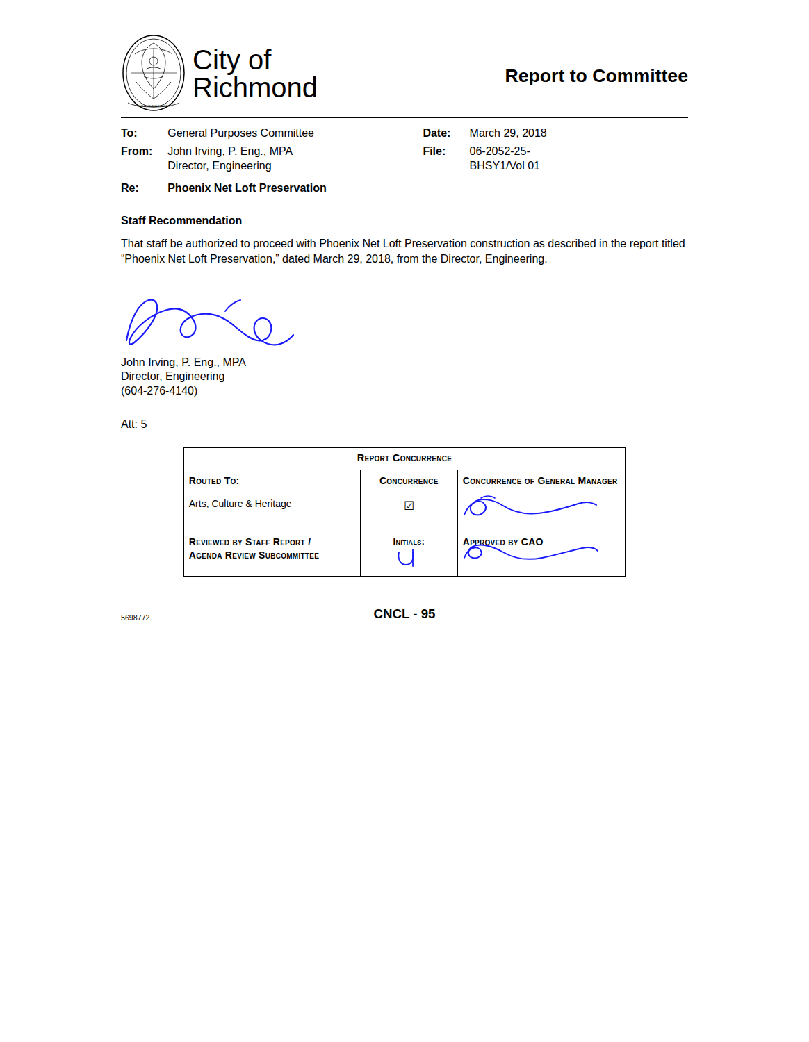CHILD OF THE FRASER
City of
Richmond
Report to Committee
| To: | General Purposes Committee | Date: | March 29, 2018 |
| From: | John Irving, P. Eng., MPA Director, Engineering | File: | 06-2052-25- BHSY1/Vol 01 |
| Re: | Phoenix Net Loft Preservation |
Staff Recommendation
That staff be authorized to proceed with Phoenix Net Loft Preservation construction as described in the report titled “Phoenix Net Loft Preservation,” dated March 29, 2018, from the Director, Engineering.
John Irving, P. Eng., MPA
Director, Engineering
(604-276-4140)
Att: 5
| Report Concurrence |
| --- |
| Routed To: | Concurrence | Concurrence of General Manager |
| Arts, Culture & Heritage | ☑ | |
| Reviewed by Staff Report / Agenda Review Subcommittee | Initials: | Approved by CAO |
5698772 CNCL - 95